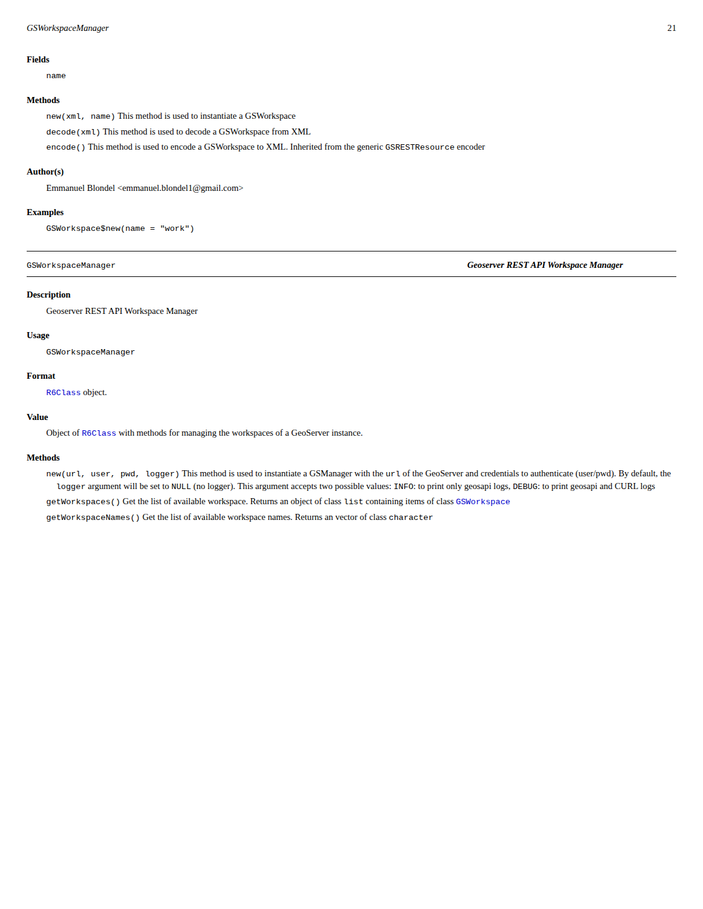GSWorkspaceManager 21
Fields
name
Methods
new(xml, name) This method is used to instantiate a GSWorkspace
decode(xml) This method is used to decode a GSWorkspace from XML
encode() This method is used to encode a GSWorkspace to XML. Inherited from the generic GSRESTResource encoder
Author(s)
Emmanuel Blondel <emmanuel.blondel1@gmail.com>
Examples
GSWorkspace$new(name = "work")
GSWorkspaceManager Geoserver REST API Workspace Manager
Description
Geoserver REST API Workspace Manager
Usage
GSWorkspaceManager
Format
R6Class object.
Value
Object of R6Class with methods for managing the workspaces of a GeoServer instance.
Methods
new(url, user, pwd, logger) This method is used to instantiate a GSManager with the url of the GeoServer and credentials to authenticate (user/pwd). By default, the logger argument will be set to NULL (no logger). This argument accepts two possible values: INFO: to print only geosapi logs, DEBUG: to print geosapi and CURL logs
getWorkspaces() Get the list of available workspace. Returns an object of class list containing items of class GSWorkspace
getWorkspaceNames() Get the list of available workspace names. Returns an vector of class character